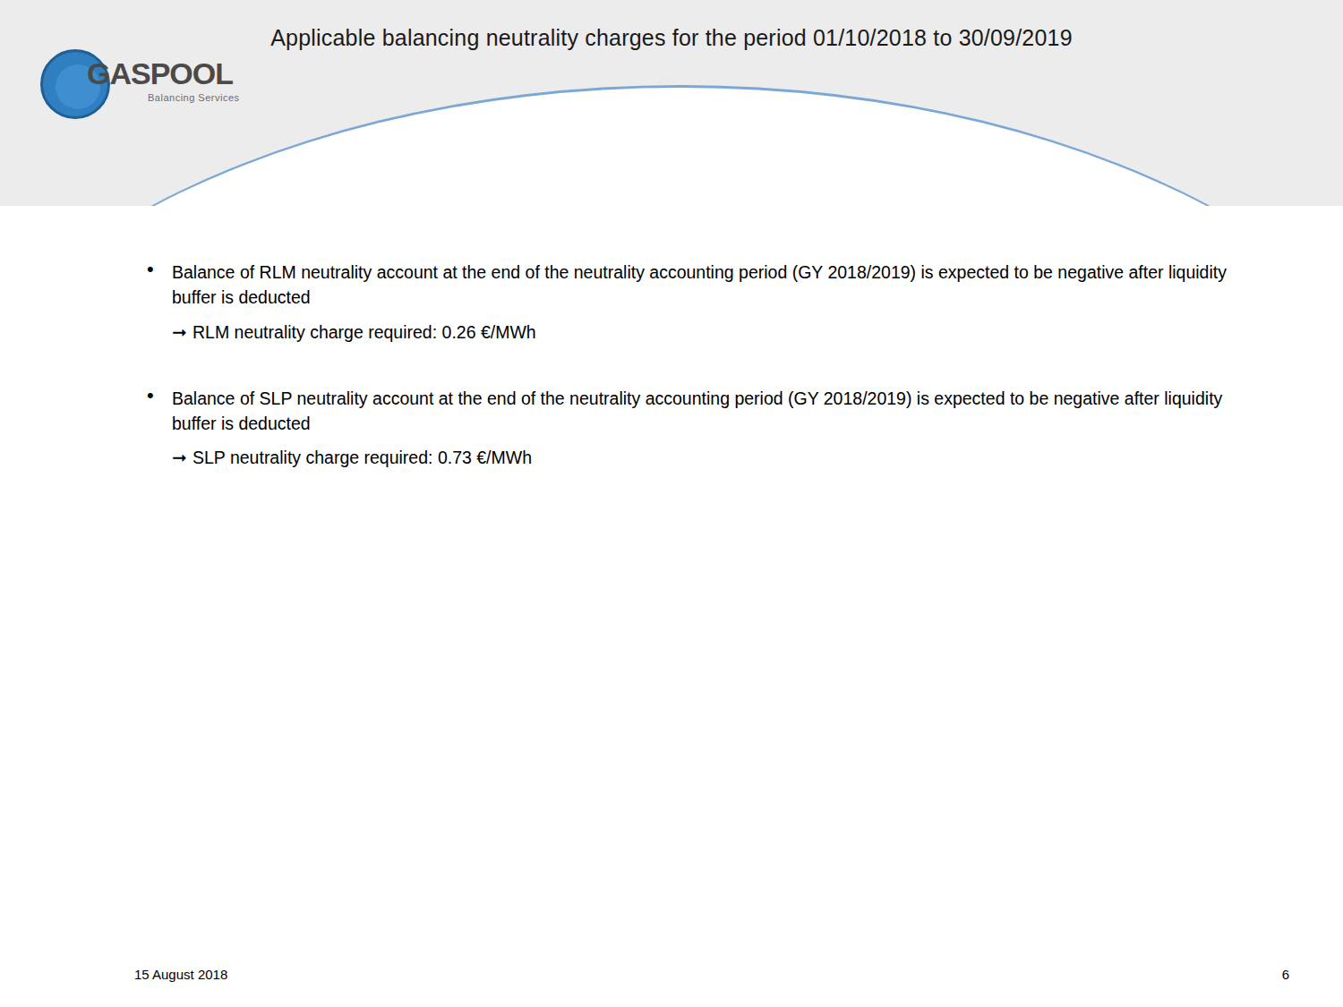Applicable balancing neutrality charges for the period 01/10/2018 to 30/09/2019
GASPOOL
Balancing Services
Balance of RLM neutrality account at the end of the neutrality accounting period (GY 2018/2019) is expected to be negative after liquidity buffer is deducted
➞RLM neutrality charge required: 0.26 €/MWh
Balance of SLP neutrality account at the end of the neutrality accounting period (GY 2018/2019) is expected to be negative after liquidity buffer is deducted
➞SLP neutrality charge required: 0.73 €/MWh
15 August 2018
6